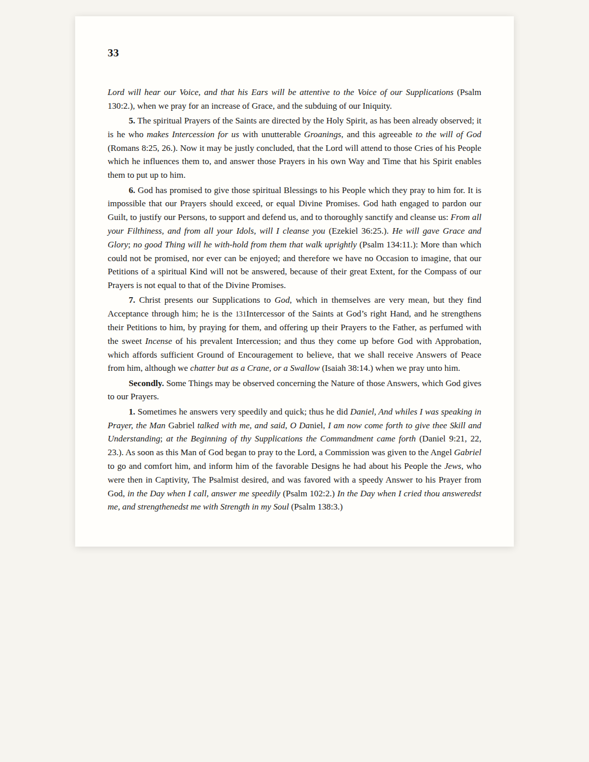33
Lord will hear our Voice, and that his Ears will be attentive to the Voice of our Supplications (Psalm 130:2.), when we pray for an increase of Grace, and the subduing of our Iniquity.
5. The spiritual Prayers of the Saints are directed by the Holy Spirit, as has been already observed; it is he who makes Intercession for us with unutterable Groanings, and this agreeable to the will of God (Romans 8:25, 26.). Now it may be justly concluded, that the Lord will attend to those Cries of his People which he influences them to, and answer those Prayers in his own Way and Time that his Spirit enables them to put up to him.
6. God has promised to give those spiritual Blessings to his People which they pray to him for. It is impossible that our Prayers should exceed, or equal Divine Promises. God hath engaged to pardon our Guilt, to justify our Persons, to support and defend us, and to thoroughly sanctify and cleanse us: From all your Filthiness, and from all your Idols, will I cleanse you (Ezekiel 36:25.). He will gave Grace and Glory; no good Thing will he with-hold from them that walk uprightly (Psalm 134:11.): More than which could not be promised, nor ever can be enjoyed; and therefore we have no Occasion to imagine, that our Petitions of a spiritual Kind will not be answered, because of their great Extent, for the Compass of our Prayers is not equal to that of the Divine Promises.
7. Christ presents our Supplications to God, which in themselves are very mean, but they find Acceptance through him; he is the 131 Intercessor of the Saints at God’s right Hand, and he strengthens their Petitions to him, by praying for them, and offering up their Prayers to the Father, as perfumed with the sweet Incense of his prevalent Intercession; and thus they come up before God with Approbation, which affords sufficient Ground of Encouragement to believe, that we shall receive Answers of Peace from him, although we chatter but as a Crane, or a Swallow (Isaiah 38:14.) when we pray unto him.
Secondly. Some Things may be observed concerning the Nature of those Answers, which God gives to our Prayers.
1. Sometimes he answers very speedily and quick; thus he did Daniel, And whiles I was speaking in Prayer, the Man Gabriel talked with me, and said, O Daniel, I am now come forth to give thee Skill and Understanding; at the Beginning of thy Supplications the Commandment came forth (Daniel 9:21, 22, 23.). As soon as this Man of God began to pray to the Lord, a Commission was given to the Angel Gabriel to go and comfort him, and inform him of the favorable Designs he had about his People the Jews, who were then in Captivity, The Psalmist desired, and was favored with a speedy Answer to his Prayer from God, in the Day when I call, answer me speedily (Psalm 102:2.) In the Day when I cried thou answeredst me, and strengthenedst me with Strength in my Soul (Psalm 138:3.)